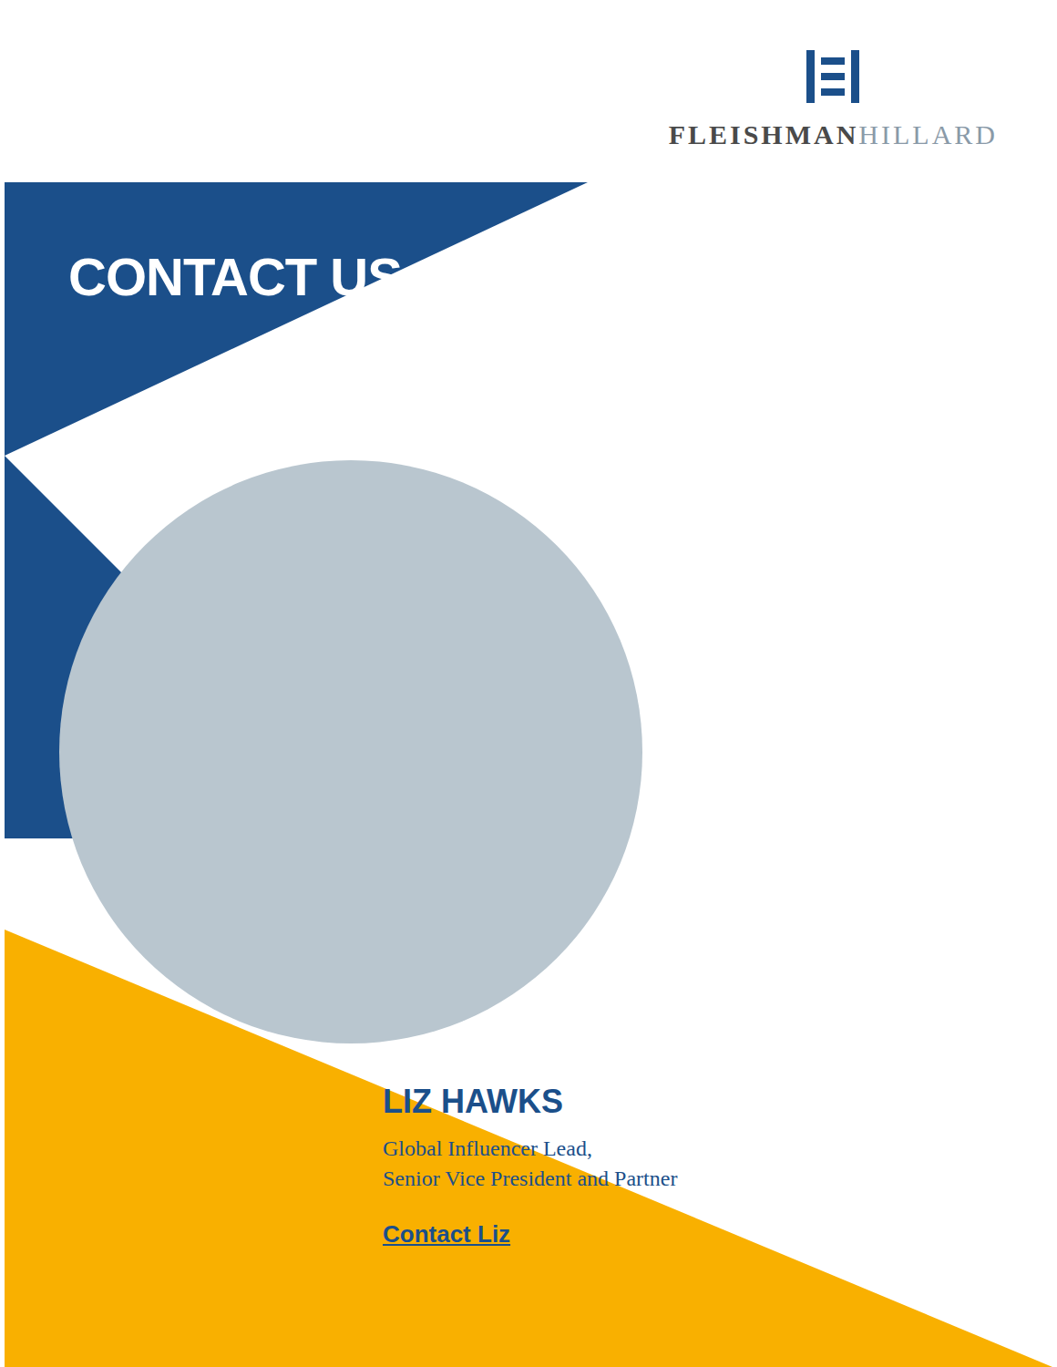FLEISHMAN HILLARD
CONTACT US
LIZ HAWKS
Global Influencer Lead,
Senior Vice President and Partner
Contact Liz